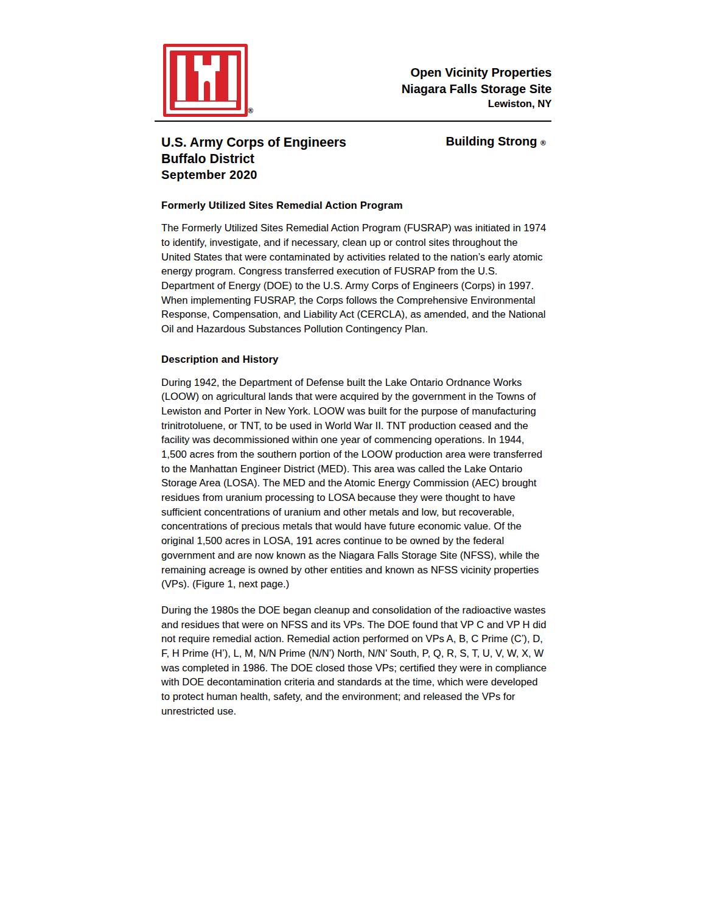®
Open Vicinity Properties
Niagara Falls Storage Site
Lewiston, NY
U.S. Army Corps of Engineers
Buffalo District
Building Strong ®
September 2020
Formerly Utilized Sites Remedial Action Program
The Formerly Utilized Sites Remedial Action Program (FUSRAP) was initiated in 1974 to identify, investigate, and if necessary, clean up or control sites throughout the United States that were contaminated by activities related to the nation’s early atomic energy program. Congress transferred execution of FUSRAP from the U.S. Department of Energy (DOE) to the U.S. Army Corps of Engineers (Corps) in 1997. When implementing FUSRAP, the Corps follows the Comprehensive Environmental Response, Compensation, and Liability Act (CERCLA), as amended, and the National Oil and Hazardous Substances Pollution Contingency Plan.
Description and History
During 1942, the Department of Defense built the Lake Ontario Ordnance Works (LOOW) on agricultural lands that were acquired by the government in the Towns of Lewiston and Porter in New York. LOOW was built for the purpose of manufacturing trinitrotoluene, or TNT, to be used in World War II. TNT production ceased and the facility was decommissioned within one year of commencing operations. In 1944, 1,500 acres from the southern portion of the LOOW production area were transferred to the Manhattan Engineer District (MED). This area was called the Lake Ontario Storage Area (LOSA). The MED and the Atomic Energy Commission (AEC) brought residues from uranium processing to LOSA because they were thought to have sufficient concentrations of uranium and other metals and low, but recoverable, concentrations of precious metals that would have future economic value. Of the original 1,500 acres in LOSA, 191 acres continue to be owned by the federal government and are now known as the Niagara Falls Storage Site (NFSS), while the remaining acreage is owned by other entities and known as NFSS vicinity properties (VPs). (Figure 1, next page.)
During the 1980s the DOE began cleanup and consolidation of the radioactive wastes and residues that were on NFSS and its VPs. The DOE found that VP C and VP H did not require remedial action. Remedial action performed on VPs A, B, C Prime (C’), D, F, H Prime (H’), L, M, N/N Prime (N/N') North, N/N' South, P, Q, R, S, T, U, V, W, X, W was completed in 1986. The DOE closed those VPs; certified they were in compliance with DOE decontamination criteria and standards at the time, which were developed to protect human health, safety, and the environment; and released the VPs for unrestricted use.